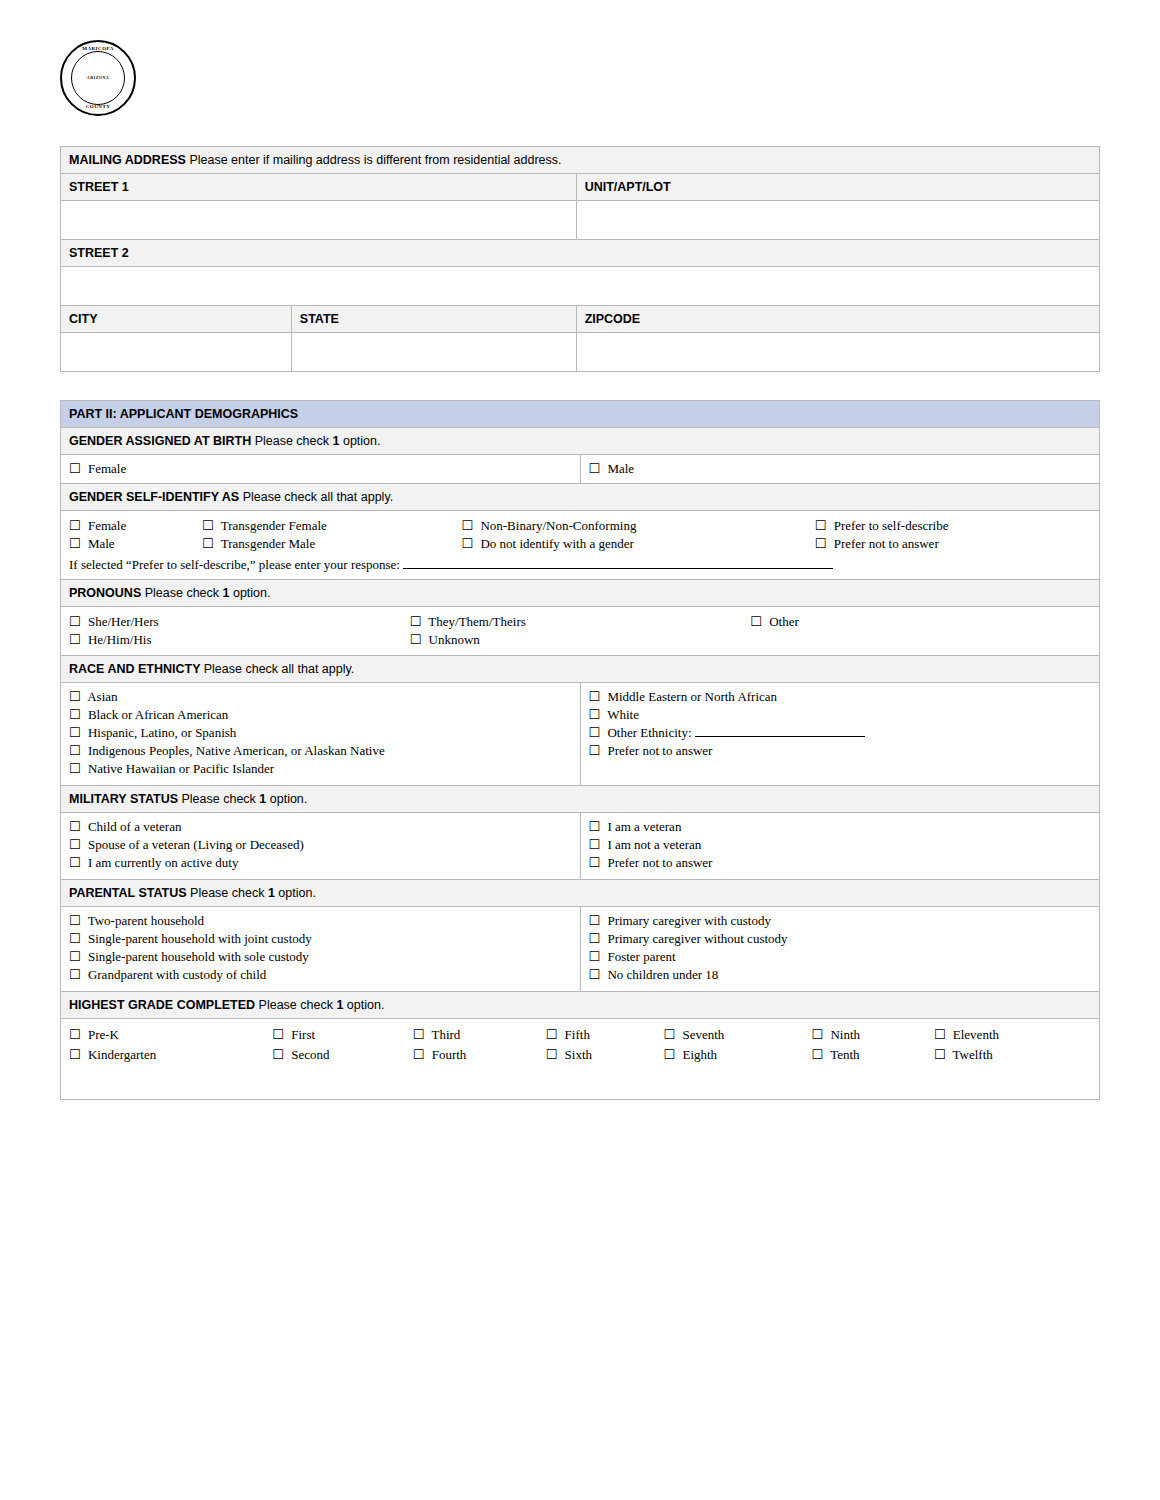MARICOPA
ARIZONA
COUNTY
| MAILING ADDRESS Please enter if mailing address is different from residential address. |
| STREET 1 | UNIT/APT/LOT |
| STREET 2 |
| CITY | STATE | ZIPCODE |
| PART II: APPLICANT DEMOGRAPHICS |
| GENDER ASSIGNED AT BIRTH Please check 1 option. |
| ☐ Female | ☐ Male |
| GENDER SELF-IDENTIFY AS Please check all that apply. |
| / ☐ Female / ☐ Transgender Female / ☐ Non-Binary/Non-Conforming / ☐ Prefer to self-describe / / ☐ Male / ☐ Transgender Male / ☐ Do not identify with a gender / ☐ Prefer not to answer / If selected “Prefer to self-describe,” please enter your response: |
| PRONOUNS Please check 1 option. |
| / ☐ She/Her/Hers / ☐ They/Them/Theirs / ☐ Other / / ☐ He/Him/His / ☐ Unknown / / |
| RACE AND ETHNICTY Please check all that apply. |
| ☐ Asian ☐ Black or African American ☐ Hispanic, Latino, or Spanish ☐ Indigenous Peoples, Native American, or Alaskan Native ☐ Native Hawaiian or Pacific Islander | ☐ Middle Eastern or North African ☐ White ☐ Other Ethnicity: ☐ Prefer not to answer |
| MILITARY STATUS Please check 1 option. |
| ☐ Child of a veteran ☐ Spouse of a veteran (Living or Deceased) ☐ I am currently on active duty | ☐ I am a veteran ☐ I am not a veteran ☐ Prefer not to answer |
| PARENTAL STATUS Please check 1 option. |
| ☐ Two-parent household ☐ Single-parent household with joint custody ☐ Single-parent household with sole custody ☐ Grandparent with custody of child | ☐ Primary caregiver with custody ☐ Primary caregiver without custody ☐ Foster parent ☐ No children under 18 |
| HIGHEST GRADE COMPLETED Please check 1 option. |
| / ☐ Pre-K / ☐ First / ☐ Third / ☐ Fifth / ☐ Seventh / ☐ Ninth / ☐ Eleventh / / ☐ Kindergarten / ☐ Second / ☐ Fourth / ☐ Sixth / ☐ Eighth / ☐ Tenth / ☐ Twelfth / |